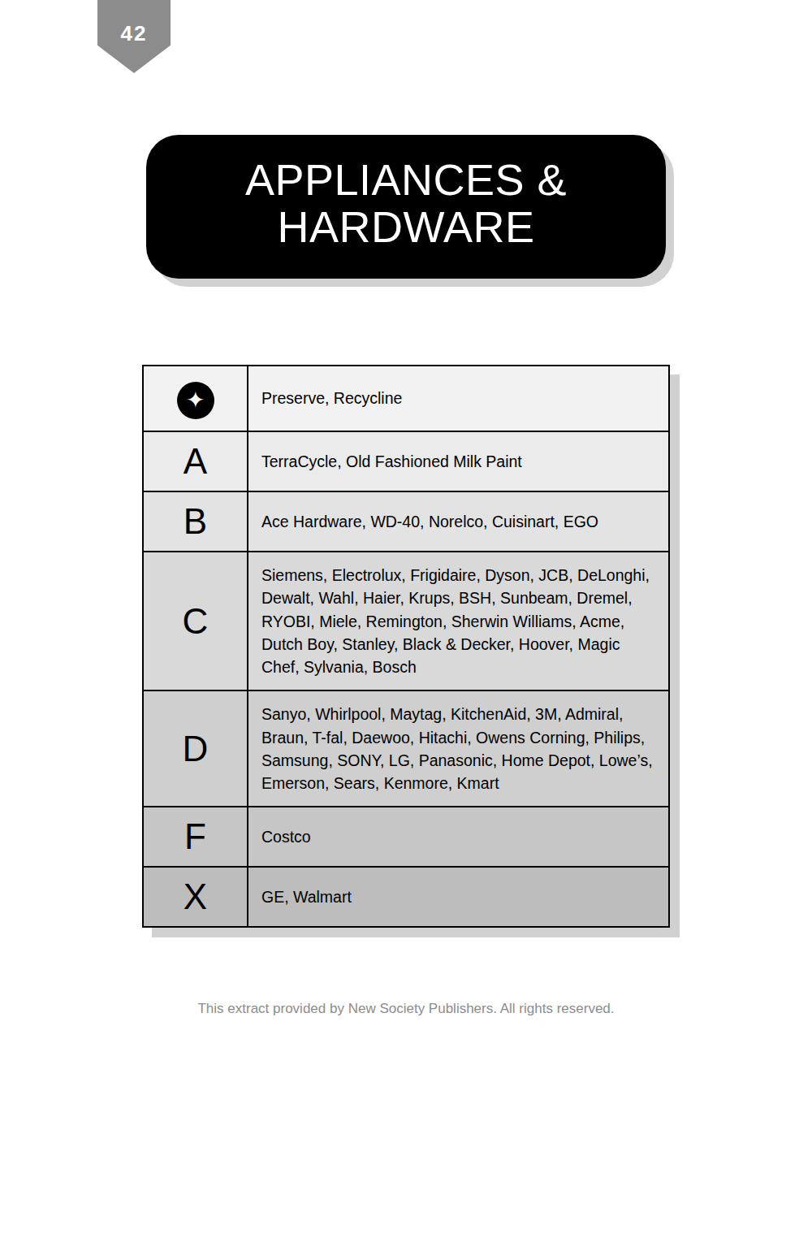42
APPLIANCES &
HARDWARE
| ✦ | Preserve, Recycline |
| A | TerraCycle, Old Fashioned Milk Paint |
| B | Ace Hardware, WD-40, Norelco, Cuisinart, EGO |
| C | Siemens, Electrolux, Frigidaire, Dyson, JCB, DeLonghi, Dewalt, Wahl, Haier, Krups, BSH, Sunbeam, Dremel, RYOBI, Miele, Remington, Sherwin Williams, Acme, Dutch Boy, Stanley, Black & Decker, Hoover, Magic Chef, Sylvania, Bosch |
| D | Sanyo, Whirlpool, Maytag, KitchenAid, 3M, Admiral, Braun, T-fal, Daewoo, Hitachi, Owens Corning, Philips, Samsung, SONY, LG, Panasonic, Home Depot, Lowe’s, Emerson, Sears, Kenmore, Kmart |
| F | Costco |
| X | GE, Walmart |
This extract provided by New Society Publishers. All rights reserved.